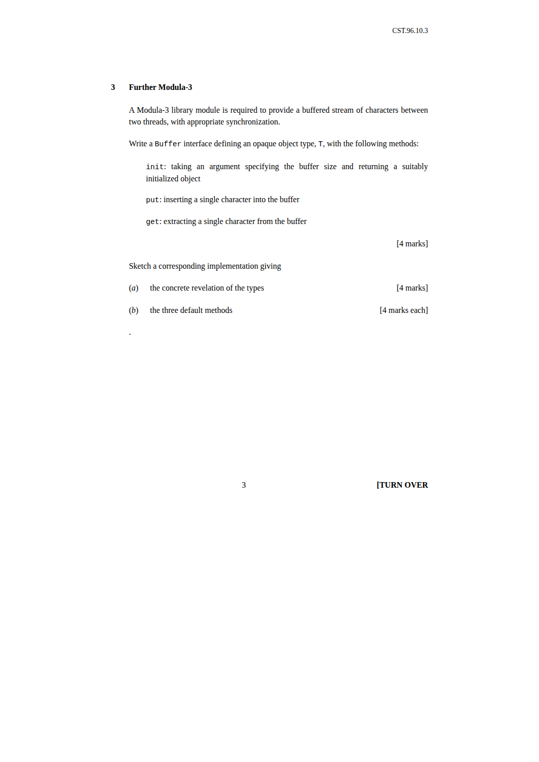CST.96.10.3
3 Further Modula-3
A Modula-3 library module is required to provide a buffered stream of characters between two threads, with appropriate synchronization.
Write a Buffer interface defining an opaque object type, T, with the following methods:
init: taking an argument specifying the buffer size and returning a suitably initialized object
put: inserting a single character into the buffer
get: extracting a single character from the buffer
[4 marks]
Sketch a corresponding implementation giving
(a) [4 marks] the concrete revelation of the types
(b) [4 marks each] the three default methods
.
3 [TURN OVER